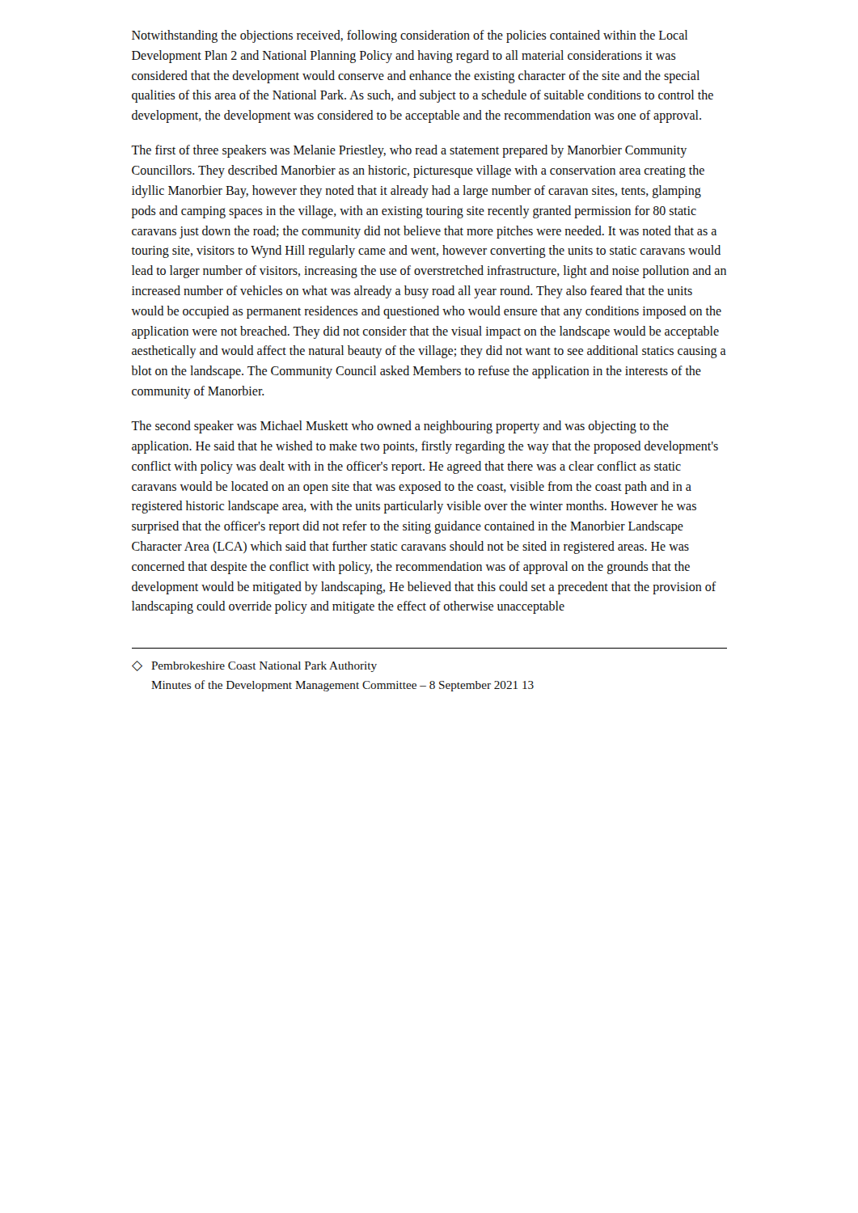Notwithstanding the objections received, following consideration of the policies contained within the Local Development Plan 2 and National Planning Policy and having regard to all material considerations it was considered that the development would conserve and enhance the existing character of the site and the special qualities of this area of the National Park. As such, and subject to a schedule of suitable conditions to control the development, the development was considered to be acceptable and the recommendation was one of approval.
The first of three speakers was Melanie Priestley, who read a statement prepared by Manorbier Community Councillors. They described Manorbier as an historic, picturesque village with a conservation area creating the idyllic Manorbier Bay, however they noted that it already had a large number of caravan sites, tents, glamping pods and camping spaces in the village, with an existing touring site recently granted permission for 80 static caravans just down the road; the community did not believe that more pitches were needed. It was noted that as a touring site, visitors to Wynd Hill regularly came and went, however converting the units to static caravans would lead to larger number of visitors, increasing the use of overstretched infrastructure, light and noise pollution and an increased number of vehicles on what was already a busy road all year round. They also feared that the units would be occupied as permanent residences and questioned who would ensure that any conditions imposed on the application were not breached. They did not consider that the visual impact on the landscape would be acceptable aesthetically and would affect the natural beauty of the village; they did not want to see additional statics causing a blot on the landscape. The Community Council asked Members to refuse the application in the interests of the community of Manorbier.
The second speaker was Michael Muskett who owned a neighbouring property and was objecting to the application. He said that he wished to make two points, firstly regarding the way that the proposed development's conflict with policy was dealt with in the officer's report. He agreed that there was a clear conflict as static caravans would be located on an open site that was exposed to the coast, visible from the coast path and in a registered historic landscape area, with the units particularly visible over the winter months. However he was surprised that the officer's report did not refer to the siting guidance contained in the Manorbier Landscape Character Area (LCA) which said that further static caravans should not be sited in registered areas. He was concerned that despite the conflict with policy, the recommendation was of approval on the grounds that the development would be mitigated by landscaping, He believed that this could set a precedent that the provision of landscaping could override policy and mitigate the effect of otherwise unacceptable
◇
Pembrokeshire Coast National Park Authority
Minutes of the Development Management Committee – 8 September 2021 13